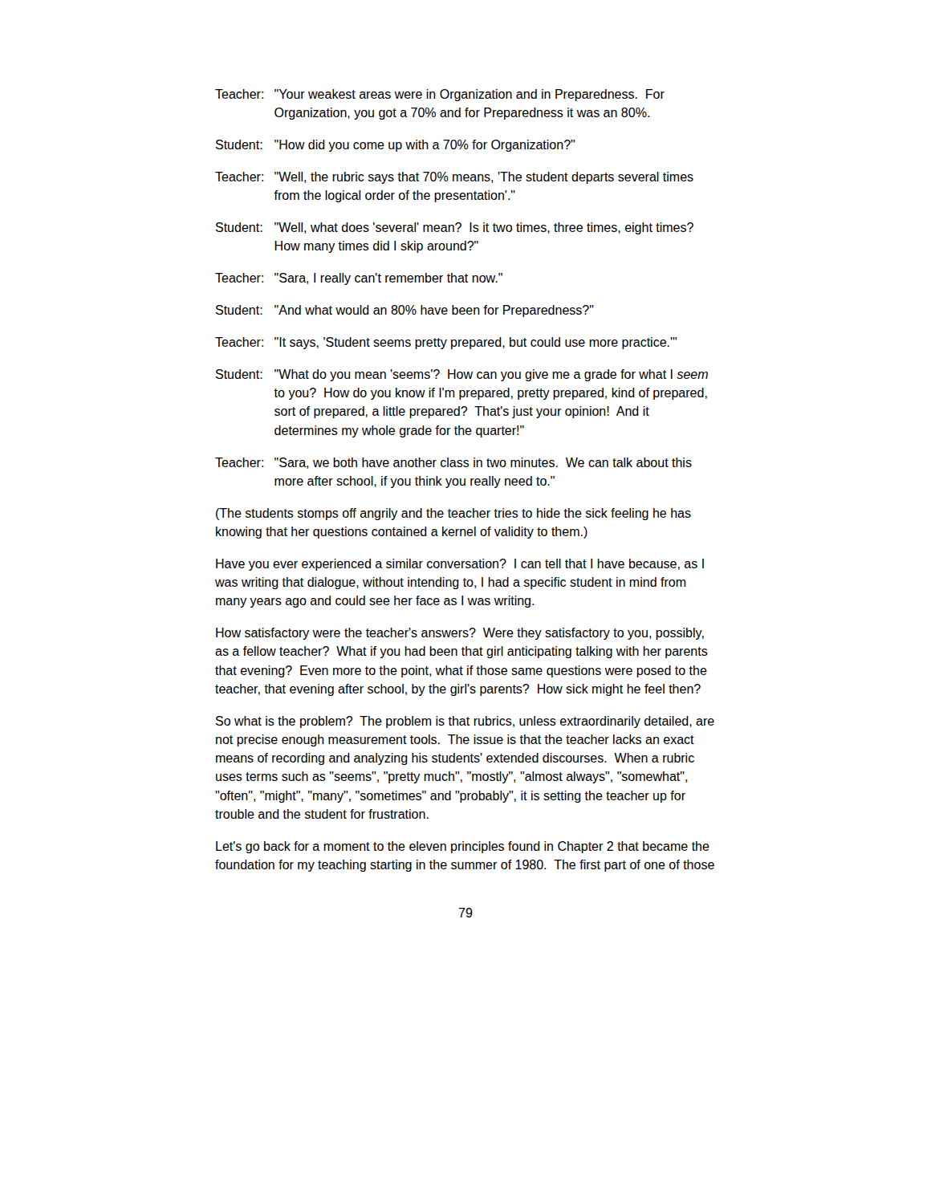Teacher:"Your weakest areas were in Organization and in Preparedness. For Organization, you got a 70% and for Preparedness it was an 80%.
Student:"How did you come up with a 70% for Organization?"
Teacher:"Well, the rubric says that 70% means, 'The student departs several times from the logical order of the presentation'."
Student:"Well, what does 'several' mean? Is it two times, three times, eight times? How many times did I skip around?"
Teacher:"Sara, I really can't remember that now."
Student:"And what would an 80% have been for Preparedness?"
Teacher:"It says, 'Student seems pretty prepared, but could use more practice.'"
Student:"What do you mean 'seems'? How can you give me a grade for what I seem to you? How do you know if I'm prepared, pretty prepared, kind of prepared, sort of prepared, a little prepared? That's just your opinion! And it determines my whole grade for the quarter!"
Teacher:"Sara, we both have another class in two minutes. We can talk about this more after school, if you think you really need to."
(The students stomps off angrily and the teacher tries to hide the sick feeling he has knowing that her questions contained a kernel of validity to them.)
Have you ever experienced a similar conversation? I can tell that I have because, as I was writing that dialogue, without intending to, I had a specific student in mind from many years ago and could see her face as I was writing.
How satisfactory were the teacher's answers? Were they satisfactory to you, possibly, as a fellow teacher? What if you had been that girl anticipating talking with her parents that evening? Even more to the point, what if those same questions were posed to the teacher, that evening after school, by the girl's parents? How sick might he feel then?
So what is the problem? The problem is that rubrics, unless extraordinarily detailed, are not precise enough measurement tools. The issue is that the teacher lacks an exact means of recording and analyzing his students' extended discourses. When a rubric uses terms such as "seems", "pretty much", "mostly", "almost always", "somewhat", "often", "might", "many", "sometimes" and "probably", it is setting the teacher up for trouble and the student for frustration.
Let's go back for a moment to the eleven principles found in Chapter 2 that became the foundation for my teaching starting in the summer of 1980. The first part of one of those
79